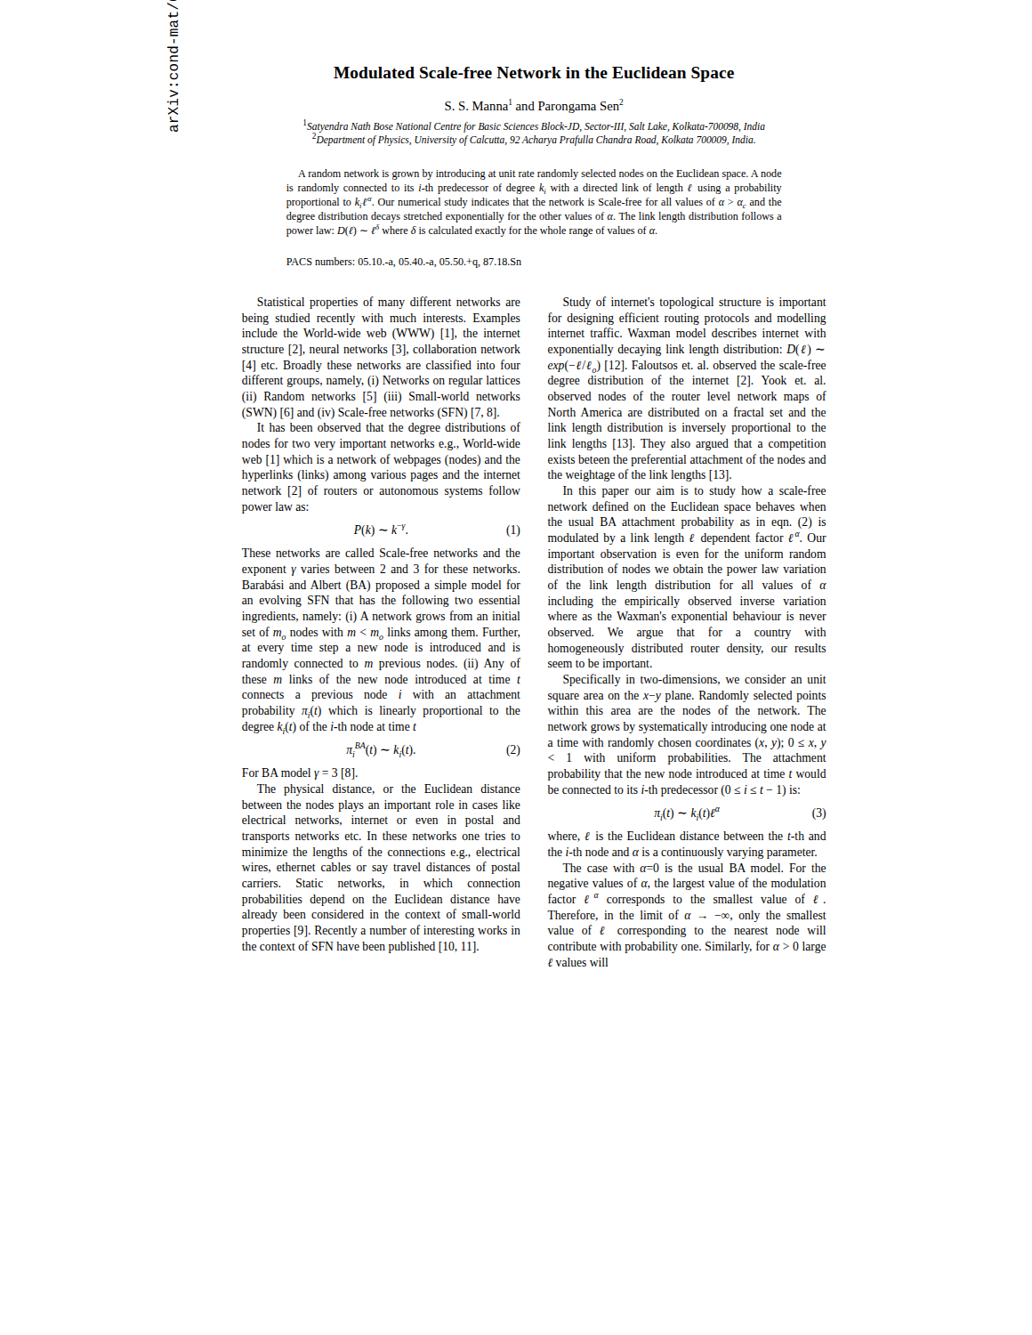arXiv:cond-mat/0203216v2 [cond-mat.stat-mech] 27 Sep 2002
Modulated Scale-free Network in the Euclidean Space
S. S. Manna1 and Parongama Sen2
1Satyendra Nath Bose National Centre for Basic Sciences Block-JD, Sector-III, Salt Lake, Kolkata-700098, India
2Department of Physics, University of Calcutta, 92 Acharya Prafulla Chandra Road, Kolkata 700009, India.
A random network is grown by introducing at unit rate randomly selected nodes on the Euclidean space. A node is randomly connected to its i-th predecessor of degree ki with a directed link of length ℓ using a probability proportional to kiℓα. Our numerical study indicates that the network is Scale-free for all values of α > αc and the degree distribution decays stretched exponentially for the other values of α. The link length distribution follows a power law: D(ℓ) ∼ ℓδ where δ is calculated exactly for the whole range of values of α.
PACS numbers: 05.10.-a, 05.40.-a, 05.50.+q, 87.18.Sn
Statistical properties of many different networks are being studied recently with much interests. Examples include the World-wide web (WWW) [1], the internet structure [2], neural networks [3], collaboration network [4] etc. Broadly these networks are classified into four different groups, namely, (i) Networks on regular lattices (ii) Random networks [5] (iii) Small-world networks (SWN) [6] and (iv) Scale-free networks (SFN) [7, 8].
It has been observed that the degree distributions of nodes for two very important networks e.g., World-wide web [1] which is a network of webpages (nodes) and the hyperlinks (links) among various pages and the internet network [2] of routers or autonomous systems follow power law as:
P(k) ∼ k−γ. (1)
These networks are called Scale-free networks and the exponent γ varies between 2 and 3 for these networks. Barabási and Albert (BA) proposed a simple model for an evolving SFN that has the following two essential ingredients, namely: (i) A network grows from an initial set of mo nodes with m < mo links among them. Further, at every time step a new node is introduced and is randomly connected to m previous nodes. (ii) Any of these m links of the new node introduced at time t connects a previous node i with an attachment probability πi(t) which is linearly proportional to the degree ki(t) of the i-th node at time t
πiBA(t) ∼ ki(t). (2)
For BA model γ = 3 [8].
The physical distance, or the Euclidean distance between the nodes plays an important role in cases like electrical networks, internet or even in postal and transports networks etc. In these networks one tries to minimize the lengths of the connections e.g., electrical wires, ethernet cables or say travel distances of postal carriers. Static networks, in which connection probabilities depend on the Euclidean distance have already been considered in the context of small-world properties [9]. Recently a number of interesting works in the context of SFN have been published [10, 11].
Study of internet's topological structure is important for designing efficient routing protocols and modelling internet traffic. Waxman model describes internet with exponentially decaying link length distribution: D(ℓ) ∼ exp(−ℓ/ℓo) [12]. Faloutsos et. al. observed the scale-free degree distribution of the internet [2]. Yook et. al. observed nodes of the router level network maps of North America are distributed on a fractal set and the link length distribution is inversely proportional to the link lengths [13]. They also argued that a competition exists beteen the preferential attachment of the nodes and the weightage of the link lengths [13].
In this paper our aim is to study how a scale-free network defined on the Euclidean space behaves when the usual BA attachment probability as in eqn. (2) is modulated by a link length ℓ dependent factor ℓα. Our important observation is even for the uniform random distribution of nodes we obtain the power law variation of the link length distribution for all values of α including the empirically observed inverse variation where as the Waxman's exponential behaviour is never observed. We argue that for a country with homogeneously distributed router density, our results seem to be important.
Specifically in two-dimensions, we consider an unit square area on the x−y plane. Randomly selected points within this area are the nodes of the network. The network grows by systematically introducing one node at a time with randomly chosen coordinates (x, y); 0 ≤ x, y < 1 with uniform probabilities. The attachment probability that the new node introduced at time t would be connected to its i-th predecessor (0 ≤ i ≤ t − 1) is:
πi(t) ∼ ki(t)ℓα (3)
where, ℓ is the Euclidean distance between the t-th and the i-th node and α is a continuously varying parameter.
The case with α=0 is the usual BA model. For the negative values of α, the largest value of the modulation factor ℓα corresponds to the smallest value of ℓ. Therefore, in the limit of α → −∞, only the smallest value of ℓ corresponding to the nearest node will contribute with probability one. Similarly, for α > 0 large ℓ values will